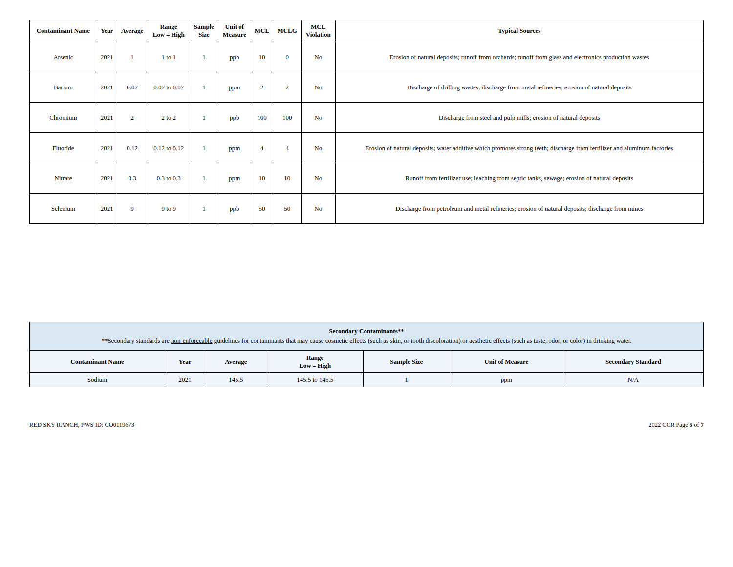| Contaminant Name | Year | Average | Range Low – High | Sample Size | Unit of Measure | MCL | MCLG | MCL Violation | Typical Sources |
| --- | --- | --- | --- | --- | --- | --- | --- | --- | --- |
| Arsenic | 2021 | 1 | 1 to 1 | 1 | ppb | 10 | 0 | No | Erosion of natural deposits; runoff from orchards; runoff from glass and electronics production wastes |
| Barium | 2021 | 0.07 | 0.07 to 0.07 | 1 | ppm | 2 | 2 | No | Discharge of drilling wastes; discharge from metal refineries; erosion of natural deposits |
| Chromium | 2021 | 2 | 2 to 2 | 1 | ppb | 100 | 100 | No | Discharge from steel and pulp mills; erosion of natural deposits |
| Fluoride | 2021 | 0.12 | 0.12 to 0.12 | 1 | ppm | 4 | 4 | No | Erosion of natural deposits; water additive which promotes strong teeth; discharge from fertilizer and aluminum factories |
| Nitrate | 2021 | 0.3 | 0.3 to 0.3 | 1 | ppm | 10 | 10 | No | Runoff from fertilizer use; leaching from septic tanks, sewage; erosion of natural deposits |
| Selenium | 2021 | 9 | 9 to 9 | 1 | ppb | 50 | 50 | No | Discharge from petroleum and metal refineries; erosion of natural deposits; discharge from mines |
| Secondary Contaminants** **Secondary standards are non-enforceable guidelines for contaminants that may cause cosmetic effects (such as skin, or tooth discoloration) or aesthetic effects (such as taste, odor, or color) in drinking water. |
| Contaminant Name | Year | Average | Range Low – High | Sample Size | Unit of Measure | Secondary Standard |
| Sodium | 2021 | 145.5 | 145.5 to 145.5 | 1 | ppm | N/A |
RED SKY RANCH, PWS ID: CO0119673
2022 CCR Page 6 of 7